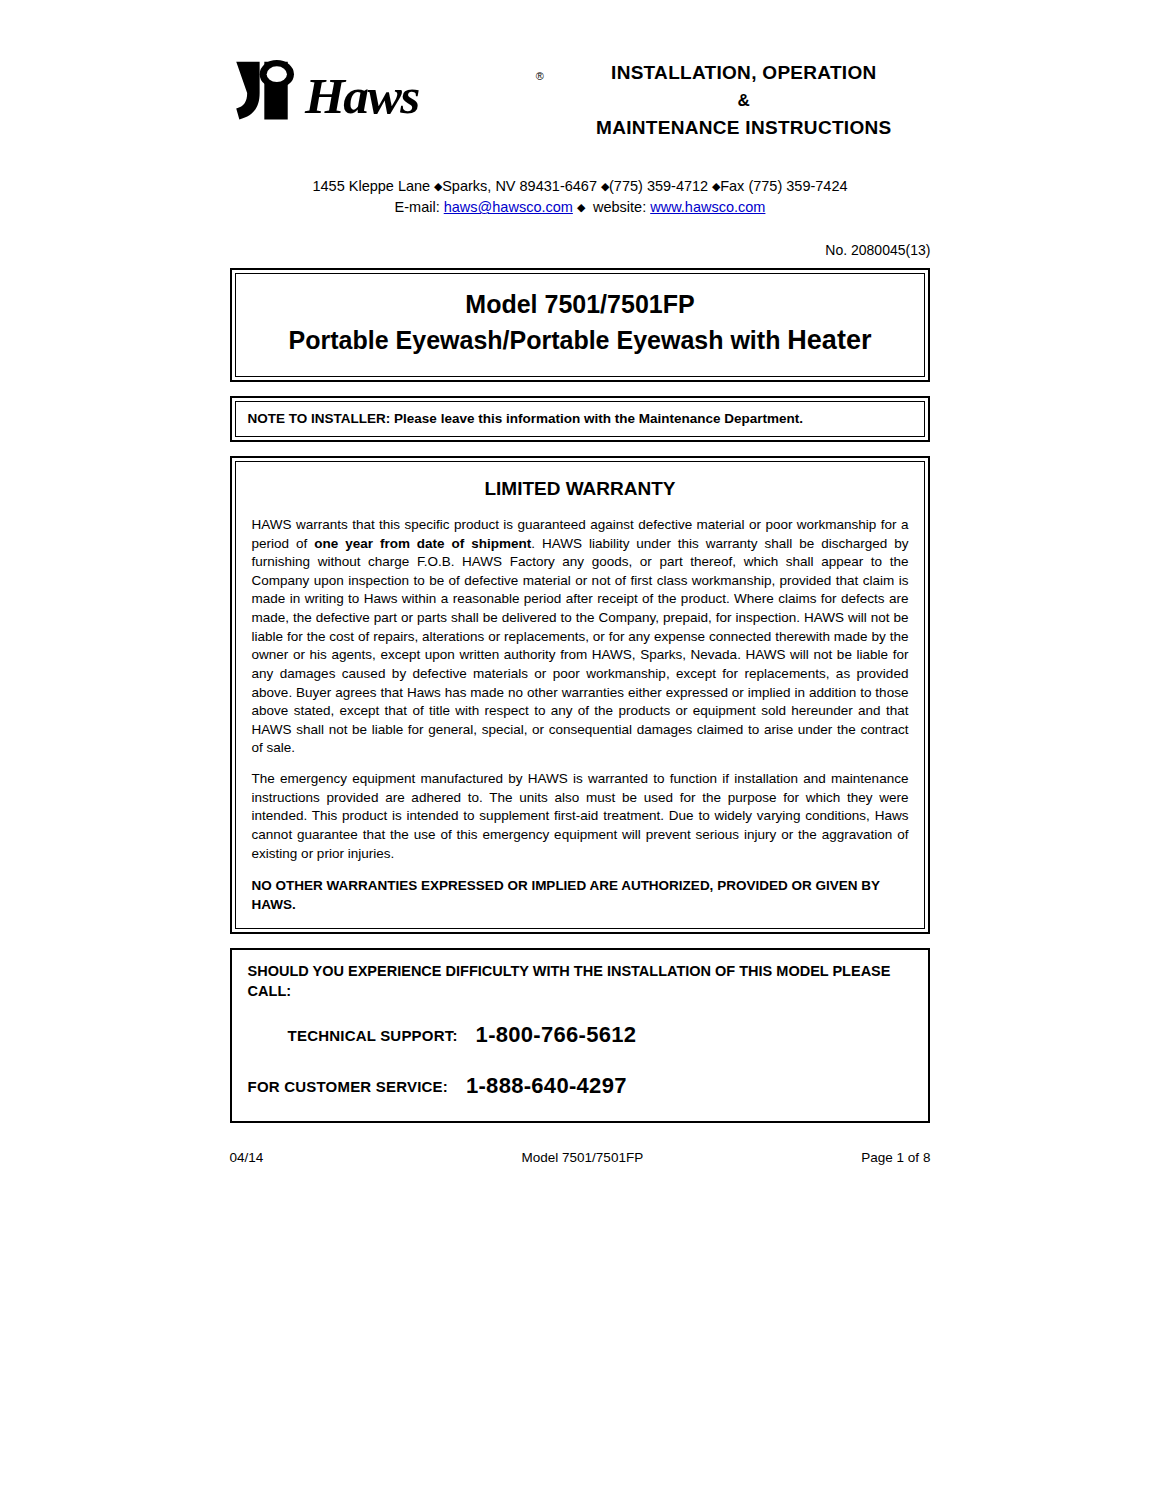Haws ®
INSTALLATION, OPERATION
&
MAINTENANCE INSTRUCTIONS
1455 Kleppe Lane ◆Sparks, NV 89431-6467 ◆(775) 359-4712 ◆Fax (775) 359-7424
E-mail: haws@hawsco.com ◆ website: www.hawsco.com
No. 2080045(13)
Model 7501/7501FP
Portable Eyewash/Portable Eyewash with Heater
NOTE TO INSTALLER: Please leave this information with the Maintenance Department.
LIMITED WARRANTY
HAWS warrants that this specific product is guaranteed against defective material or poor workmanship for a period of one year from date of shipment. HAWS liability under this warranty shall be discharged by furnishing without charge F.O.B. HAWS Factory any goods, or part thereof, which shall appear to the Company upon inspection to be of defective material or not of first class workmanship, provided that claim is made in writing to Haws within a reasonable period after receipt of the product. Where claims for defects are made, the defective part or parts shall be delivered to the Company, prepaid, for inspection. HAWS will not be liable for the cost of repairs, alterations or replacements, or for any expense connected therewith made by the owner or his agents, except upon written authority from HAWS, Sparks, Nevada. HAWS will not be liable for any damages caused by defective materials or poor workmanship, except for replacements, as provided above. Buyer agrees that Haws has made no other warranties either expressed or implied in addition to those above stated, except that of title with respect to any of the products or equipment sold hereunder and that HAWS shall not be liable for general, special, or consequential damages claimed to arise under the contract of sale.
The emergency equipment manufactured by HAWS is warranted to function if installation and maintenance instructions provided are adhered to. The units also must be used for the purpose for which they were intended. This product is intended to supplement first-aid treatment. Due to widely varying conditions, Haws cannot guarantee that the use of this emergency equipment will prevent serious injury or the aggravation of existing or prior injuries.
NO OTHER WARRANTIES EXPRESSED OR IMPLIED ARE AUTHORIZED, PROVIDED OR GIVEN BY HAWS.
SHOULD YOU EXPERIENCE DIFFICULTY WITH THE INSTALLATION OF THIS MODEL PLEASE CALL:
TECHNICAL SUPPORT: 1-800-766-5612
FOR CUSTOMER SERVICE: 1-888-640-4297
04/14
Model 7501/7501FP
Page 1 of 8